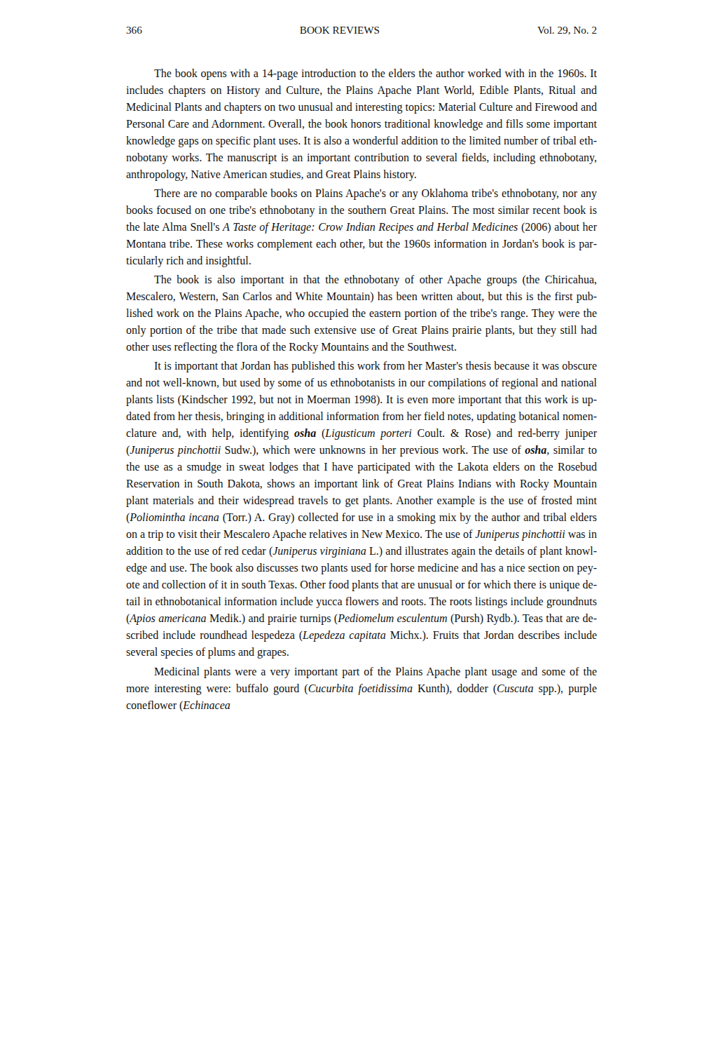366 BOOK REVIEWS Vol. 29, No. 2
The book opens with a 14-page introduction to the elders the author worked with in the 1960s. It includes chapters on History and Culture, the Plains Apache Plant World, Edible Plants, Ritual and Medicinal Plants and chapters on two unusual and interesting topics: Material Culture and Firewood and Personal Care and Adornment. Overall, the book honors traditional knowledge and fills some important knowledge gaps on specific plant uses. It is also a wonderful addition to the limited number of tribal ethnobotany works. The manuscript is an important contribution to several fields, including ethnobotany, anthropology, Native American studies, and Great Plains history.
There are no comparable books on Plains Apache's or any Oklahoma tribe's ethnobotany, nor any books focused on one tribe's ethnobotany in the southern Great Plains. The most similar recent book is the late Alma Snell's A Taste of Heritage: Crow Indian Recipes and Herbal Medicines (2006) about her Montana tribe. These works complement each other, but the 1960s information in Jordan's book is particularly rich and insightful.
The book is also important in that the ethnobotany of other Apache groups (the Chiricahua, Mescalero, Western, San Carlos and White Mountain) has been written about, but this is the first published work on the Plains Apache, who occupied the eastern portion of the tribe's range. They were the only portion of the tribe that made such extensive use of Great Plains prairie plants, but they still had other uses reflecting the flora of the Rocky Mountains and the Southwest.
It is important that Jordan has published this work from her Master's thesis because it was obscure and not well-known, but used by some of us ethnobotanists in our compilations of regional and national plants lists (Kindscher 1992, but not in Moerman 1998). It is even more important that this work is updated from her thesis, bringing in additional information from her field notes, updating botanical nomenclature and, with help, identifying osha (Ligusticum porteri Coult. & Rose) and red-berry juniper (Juniperus pinchottii Sudw.), which were unknowns in her previous work. The use of osha, similar to the use as a smudge in sweat lodges that I have participated with the Lakota elders on the Rosebud Reservation in South Dakota, shows an important link of Great Plains Indians with Rocky Mountain plant materials and their widespread travels to get plants. Another example is the use of frosted mint (Poliomintha incana (Torr.) A. Gray) collected for use in a smoking mix by the author and tribal elders on a trip to visit their Mescalero Apache relatives in New Mexico. The use of Juniperus pinchottii was in addition to the use of red cedar (Juniperus virginiana L.) and illustrates again the details of plant knowledge and use. The book also discusses two plants used for horse medicine and has a nice section on peyote and collection of it in south Texas. Other food plants that are unusual or for which there is unique detail in ethnobotanical information include yucca flowers and roots. The roots listings include groundnuts (Apios americana Medik.) and prairie turnips (Pediomelum esculentum (Pursh) Rydb.). Teas that are described include roundhead lespedeza (Lepedeza capitata Michx.). Fruits that Jordan describes include several species of plums and grapes.
Medicinal plants were a very important part of the Plains Apache plant usage and some of the more interesting were: buffalo gourd (Cucurbita foetidissima Kunth), dodder (Cuscuta spp.), purple coneflower (Echinacea